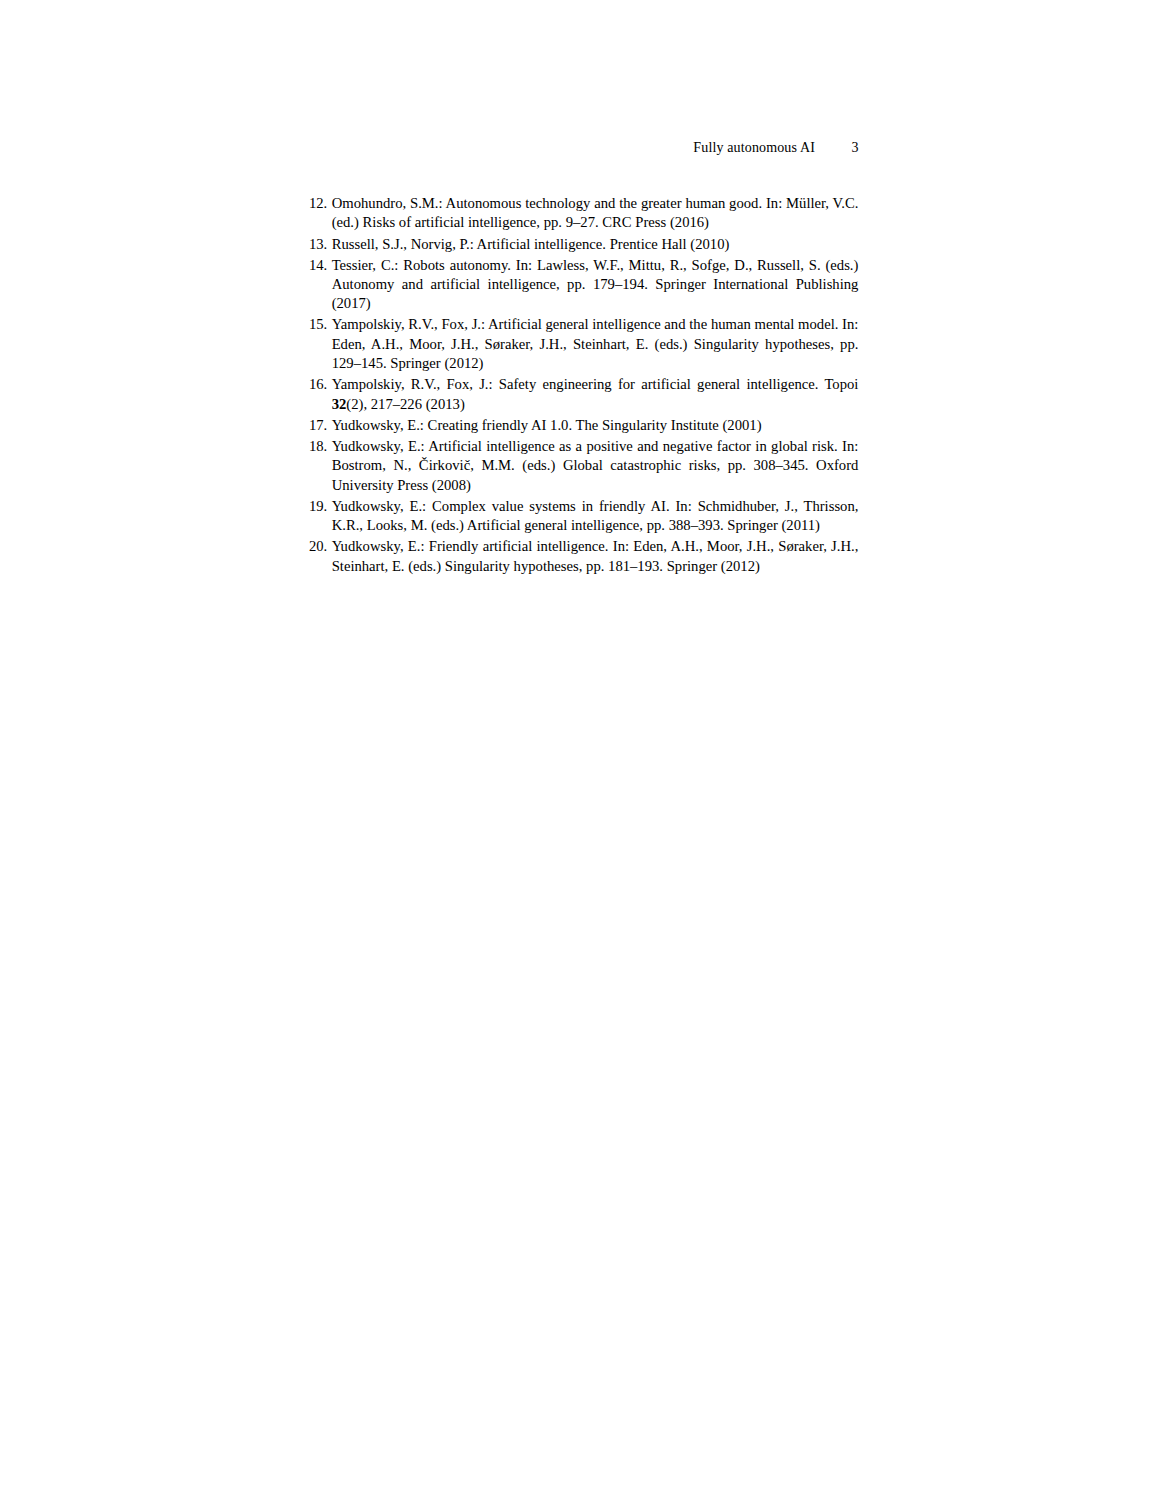Fully autonomous AI 3
12. Omohundro, S.M.: Autonomous technology and the greater human good. In: Müller, V.C. (ed.) Risks of artificial intelligence, pp. 9–27. CRC Press (2016)
13. Russell, S.J., Norvig, P.: Artificial intelligence. Prentice Hall (2010)
14. Tessier, C.: Robots autonomy. In: Lawless, W.F., Mittu, R., Sofge, D., Russell, S. (eds.) Autonomy and artificial intelligence, pp. 179–194. Springer International Publishing (2017)
15. Yampolskiy, R.V., Fox, J.: Artificial general intelligence and the human mental model. In: Eden, A.H., Moor, J.H., Søraker, J.H., Steinhart, E. (eds.) Singularity hypotheses, pp. 129–145. Springer (2012)
16. Yampolskiy, R.V., Fox, J.: Safety engineering for artificial general intelligence. Topoi 32(2), 217–226 (2013)
17. Yudkowsky, E.: Creating friendly AI 1.0. The Singularity Institute (2001)
18. Yudkowsky, E.: Artificial intelligence as a positive and negative factor in global risk. In: Bostrom, N., Čirkovič, M.M. (eds.) Global catastrophic risks, pp. 308–345. Oxford University Press (2008)
19. Yudkowsky, E.: Complex value systems in friendly AI. In: Schmidhuber, J., Thrisson, K.R., Looks, M. (eds.) Artificial general intelligence, pp. 388–393. Springer (2011)
20. Yudkowsky, E.: Friendly artificial intelligence. In: Eden, A.H., Moor, J.H., Søraker, J.H., Steinhart, E. (eds.) Singularity hypotheses, pp. 181–193. Springer (2012)